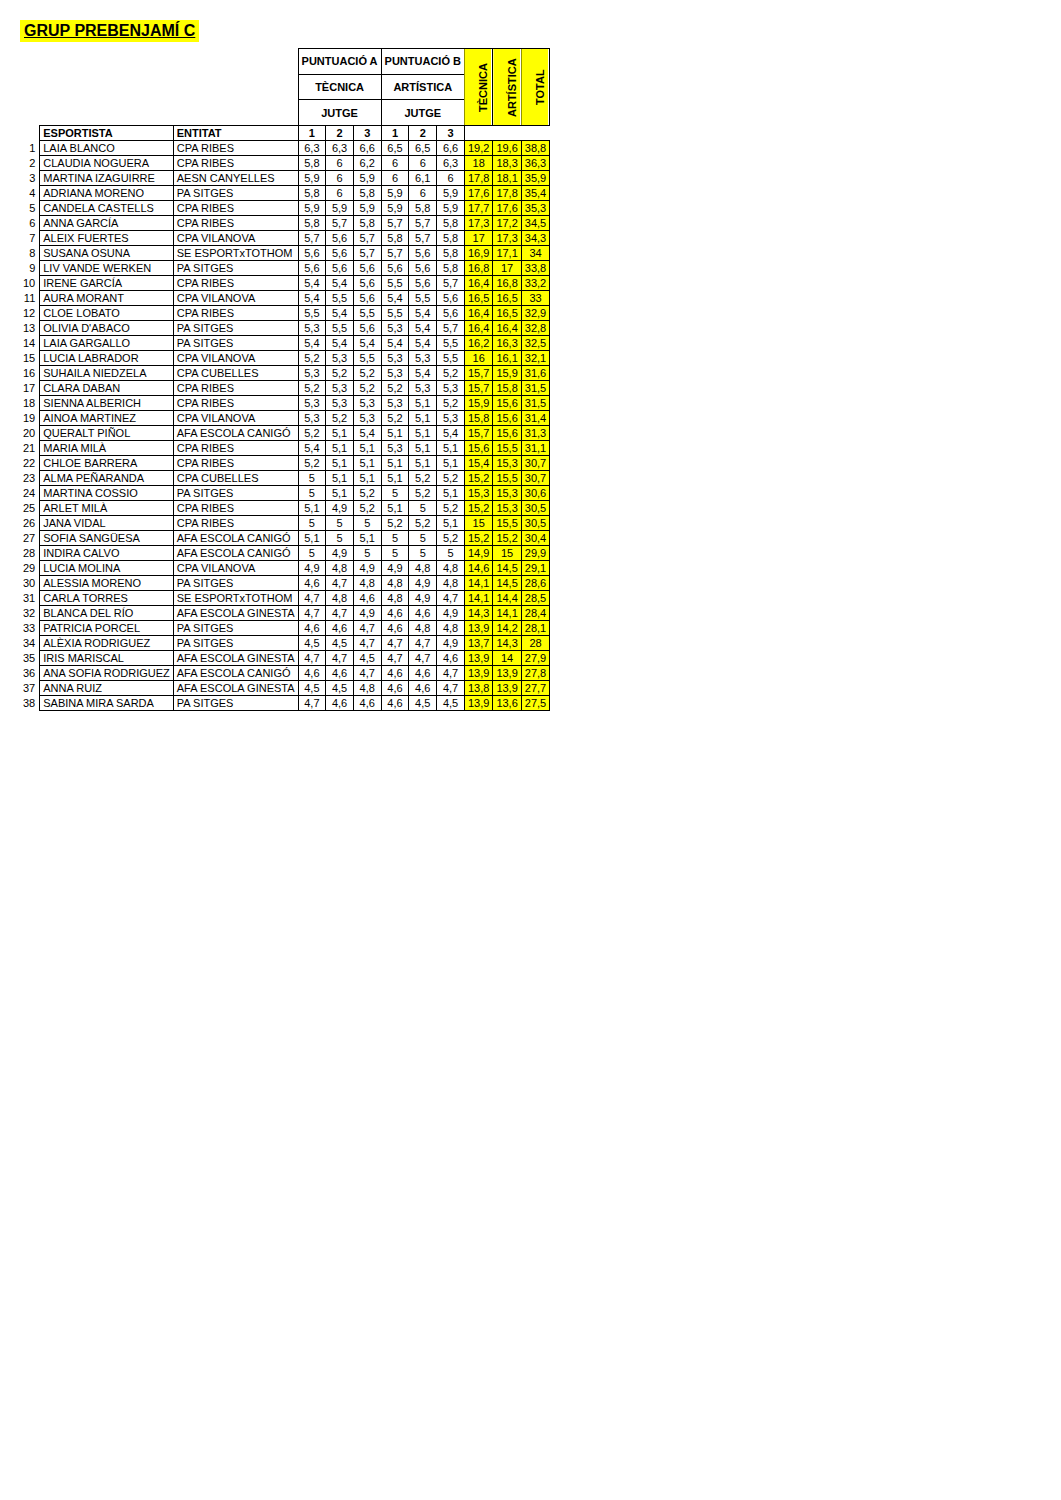GRUP PREBENJAMÍ C
| | | | PUNTUACIÓ A | PUNTUACIÓ B | TÈCNICA | ARTÍSTICA | TOTAL |
| --- | --- | --- | --- | --- | --- | --- | --- |
| TÈCNICA | ARTÍSTICA |
| JUTGE | JUTGE |
| | ESPORTISTA | ENTITAT | 1 | 2 | 3 | 1 | 2 | 3 | | | |
| 1 | LAIA BLANCO | CPA RIBES | 6,3 | 6,3 | 6,6 | 6,5 | 6,5 | 6,6 | 19,2 | 19,6 | 38,8 |
| 2 | CLAUDIA NOGUERA | CPA RIBES | 5,8 | 6 | 6,2 | 6 | 6 | 6,3 | 18 | 18,3 | 36,3 |
| 3 | MARTINA IZAGUIRRE | AESN CANYELLES | 5,9 | 6 | 5,9 | 6 | 6,1 | 6 | 17,8 | 18,1 | 35,9 |
| 4 | ADRIANA MORENO | PA SITGES | 5,8 | 6 | 5,8 | 5,9 | 6 | 5,9 | 17,6 | 17,8 | 35,4 |
| 5 | CANDELA CASTELLS | CPA RIBES | 5,9 | 5,9 | 5,9 | 5,9 | 5,8 | 5,9 | 17,7 | 17,6 | 35,3 |
| 6 | ANNA GARCÍA | CPA RIBES | 5,8 | 5,7 | 5,8 | 5,7 | 5,7 | 5,8 | 17,3 | 17,2 | 34,5 |
| 7 | ALEIX FUERTES | CPA VILANOVA | 5,7 | 5,6 | 5,7 | 5,8 | 5,7 | 5,8 | 17 | 17,3 | 34,3 |
| 8 | SUSANA OSUNA | SE ESPORTxTOTHOM | 5,6 | 5,6 | 5,7 | 5,7 | 5,6 | 5,8 | 16,9 | 17,1 | 34 |
| 9 | LIV VANDE WERKEN | PA SITGES | 5,6 | 5,6 | 5,6 | 5,6 | 5,6 | 5,8 | 16,8 | 17 | 33,8 |
| 10 | IRENE GARCÍA | CPA RIBES | 5,4 | 5,4 | 5,6 | 5,5 | 5,6 | 5,7 | 16,4 | 16,8 | 33,2 |
| 11 | AURA MORANT | CPA VILANOVA | 5,4 | 5,5 | 5,6 | 5,4 | 5,5 | 5,6 | 16,5 | 16,5 | 33 |
| 12 | CLOE LOBATO | CPA RIBES | 5,5 | 5,4 | 5,5 | 5,5 | 5,4 | 5,6 | 16,4 | 16,5 | 32,9 |
| 13 | OLIVIA D'ABACO | PA SITGES | 5,3 | 5,5 | 5,6 | 5,3 | 5,4 | 5,7 | 16,4 | 16,4 | 32,8 |
| 14 | LAIA GARGALLO | PA SITGES | 5,4 | 5,4 | 5,4 | 5,4 | 5,4 | 5,5 | 16,2 | 16,3 | 32,5 |
| 15 | LUCIA LABRADOR | CPA VILANOVA | 5,2 | 5,3 | 5,5 | 5,3 | 5,3 | 5,5 | 16 | 16,1 | 32,1 |
| 16 | SUHAILA NIEDZELA | CPA CUBELLES | 5,3 | 5,2 | 5,2 | 5,3 | 5,4 | 5,2 | 15,7 | 15,9 | 31,6 |
| 17 | CLARA DABAN | CPA RIBES | 5,2 | 5,3 | 5,2 | 5,2 | 5,3 | 5,3 | 15,7 | 15,8 | 31,5 |
| 18 | SIENNA ALBERICH | CPA RIBES | 5,3 | 5,3 | 5,3 | 5,3 | 5,1 | 5,2 | 15,9 | 15,6 | 31,5 |
| 19 | AINOA MARTINEZ | CPA VILANOVA | 5,3 | 5,2 | 5,3 | 5,2 | 5,1 | 5,3 | 15,8 | 15,6 | 31,4 |
| 20 | QUERALT PIÑOL | AFA ESCOLA CANIGÓ | 5,2 | 5,1 | 5,4 | 5,1 | 5,1 | 5,4 | 15,7 | 15,6 | 31,3 |
| 21 | MARIA MILÀ | CPA RIBES | 5,4 | 5,1 | 5,1 | 5,3 | 5,1 | 5,1 | 15,6 | 15,5 | 31,1 |
| 22 | CHLOE BARRERA | CPA RIBES | 5,2 | 5,1 | 5,1 | 5,1 | 5,1 | 5,1 | 15,4 | 15,3 | 30,7 |
| 23 | ALMA PEÑARANDA | CPA CUBELLES | 5 | 5,1 | 5,1 | 5,1 | 5,2 | 5,2 | 15,2 | 15,5 | 30,7 |
| 24 | MARTINA COSSIO | PA SITGES | 5 | 5,1 | 5,2 | 5 | 5,2 | 5,1 | 15,3 | 15,3 | 30,6 |
| 25 | ARLET MILÀ | CPA RIBES | 5,1 | 4,9 | 5,2 | 5,1 | 5 | 5,2 | 15,2 | 15,3 | 30,5 |
| 26 | JANA VIDAL | CPA RIBES | 5 | 5 | 5 | 5,2 | 5,2 | 5,1 | 15 | 15,5 | 30,5 |
| 27 | SOFIA SANGÜESA | AFA ESCOLA CANIGÓ | 5,1 | 5 | 5,1 | 5 | 5 | 5,2 | 15,2 | 15,2 | 30,4 |
| 28 | INDIRA CALVO | AFA ESCOLA CANIGÓ | 5 | 4,9 | 5 | 5 | 5 | 5 | 14,9 | 15 | 29,9 |
| 29 | LUCIA MOLINA | CPA VILANOVA | 4,9 | 4,8 | 4,9 | 4,9 | 4,8 | 4,8 | 14,6 | 14,5 | 29,1 |
| 30 | ALESSIA MORENO | PA SITGES | 4,6 | 4,7 | 4,8 | 4,8 | 4,9 | 4,8 | 14,1 | 14,5 | 28,6 |
| 31 | CARLA TORRES | SE ESPORTxTOTHOM | 4,7 | 4,8 | 4,6 | 4,8 | 4,9 | 4,7 | 14,1 | 14,4 | 28,5 |
| 32 | BLANCA DEL RÍO | AFA ESCOLA GINESTA | 4,7 | 4,7 | 4,9 | 4,6 | 4,6 | 4,9 | 14,3 | 14,1 | 28,4 |
| 33 | PATRICIA PORCEL | PA SITGES | 4,6 | 4,6 | 4,7 | 4,6 | 4,8 | 4,8 | 13,9 | 14,2 | 28,1 |
| 34 | ALÈXIA RODRIGUEZ | PA SITGES | 4,5 | 4,5 | 4,7 | 4,7 | 4,7 | 4,9 | 13,7 | 14,3 | 28 |
| 35 | IRIS MARISCAL | AFA ESCOLA GINESTA | 4,7 | 4,7 | 4,5 | 4,7 | 4,7 | 4,6 | 13,9 | 14 | 27,9 |
| 36 | ANA SOFIA RODRIGUEZ | AFA ESCOLA CANIGÓ | 4,6 | 4,6 | 4,7 | 4,6 | 4,6 | 4,7 | 13,9 | 13,9 | 27,8 |
| 37 | ANNA RUIZ | AFA ESCOLA GINESTA | 4,5 | 4,5 | 4,8 | 4,6 | 4,6 | 4,7 | 13,8 | 13,9 | 27,7 |
| 38 | SABINA MIRA SARDA | PA SITGES | 4,7 | 4,6 | 4,6 | 4,6 | 4,5 | 4,5 | 13,9 | 13,6 | 27,5 |